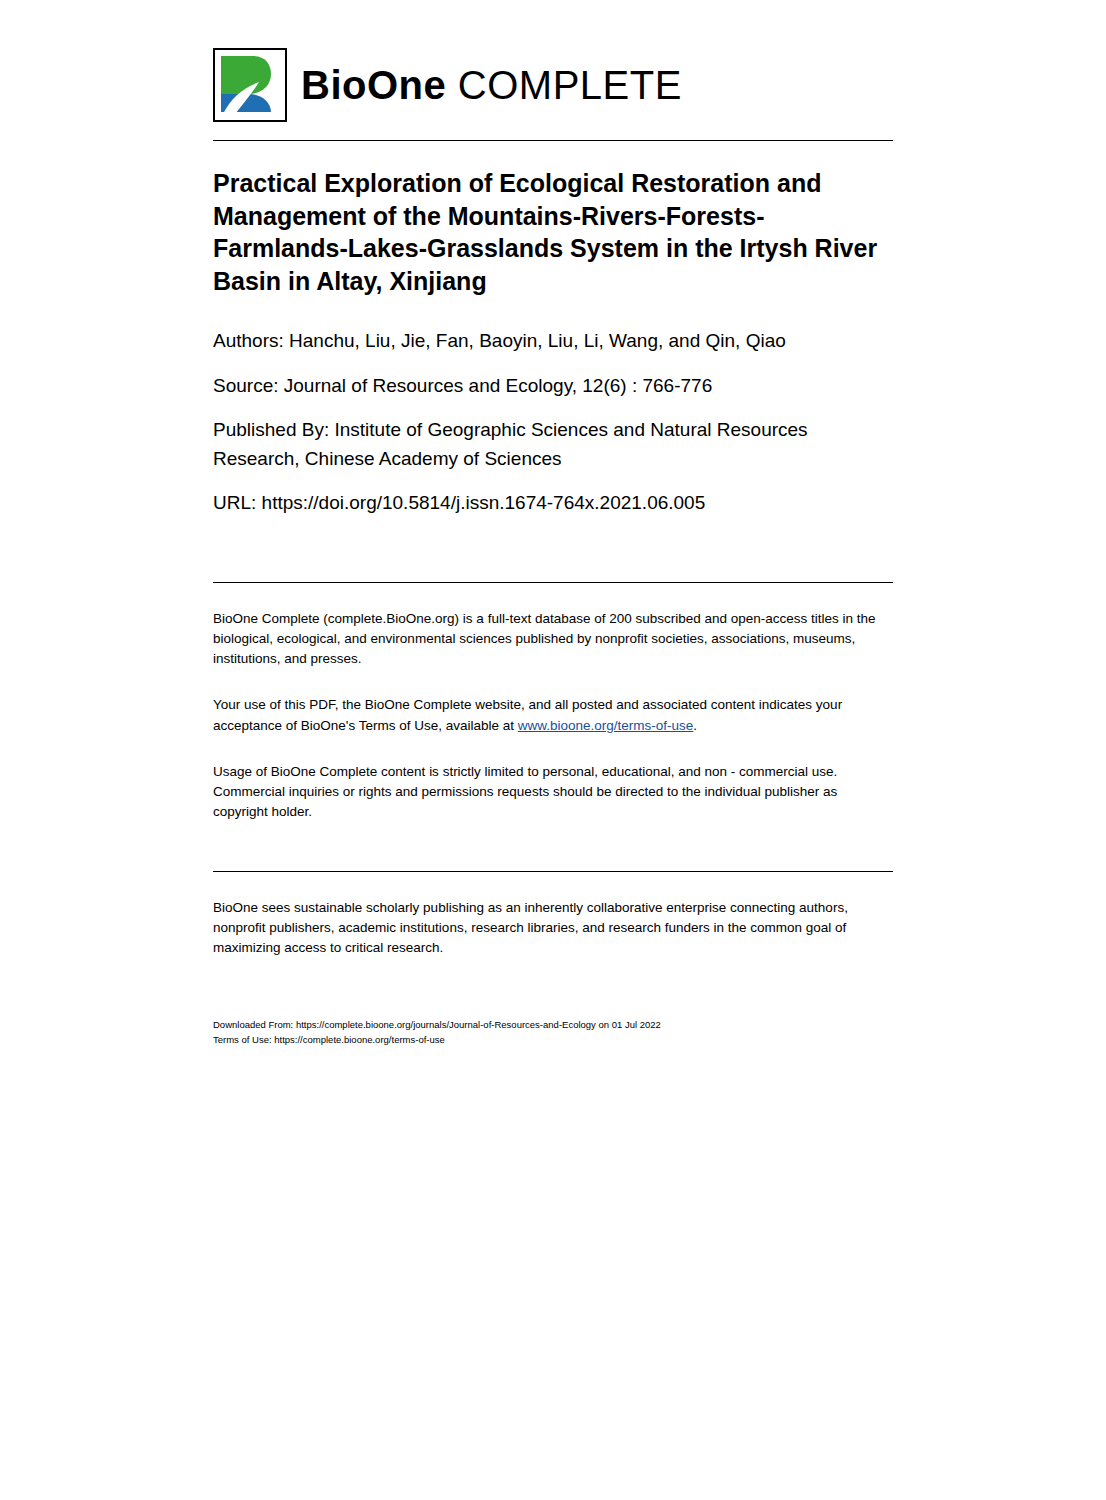Bio One COMPLETE
Practical Exploration of Ecological Restoration and Management of the Mountains-Rivers-Forests-Farmlands-Lakes-Grasslands System in the Irtysh River Basin in Altay, Xinjiang
Authors: Hanchu, Liu, Jie, Fan, Baoyin, Liu, Li, Wang, and Qin, Qiao
Source: Journal of Resources and Ecology, 12(6) : 766-776
Published By: Institute of Geographic Sciences and Natural Resources Research, Chinese Academy of Sciences
URL: https://doi.org/10.5814/j.issn.1674-764x.2021.06.005
BioOne Complete (complete.BioOne.org) is a full-text database of 200 subscribed and open-access titles in the biological, ecological, and environmental sciences published by nonprofit societies, associations, museums, institutions, and presses.
Your use of this PDF, the BioOne Complete website, and all posted and associated content indicates your acceptance of BioOne's Terms of Use, available at www.bioone.org/terms-of-use.
Usage of BioOne Complete content is strictly limited to personal, educational, and non - commercial use. Commercial inquiries or rights and permissions requests should be directed to the individual publisher as copyright holder.
BioOne sees sustainable scholarly publishing as an inherently collaborative enterprise connecting authors, nonprofit publishers, academic institutions, research libraries, and research funders in the common goal of maximizing access to critical research.
Downloaded From: https://complete.bioone.org/journals/Journal-of-Resources-and-Ecology on 01 Jul 2022
Terms of Use: https://complete.bioone.org/terms-of-use